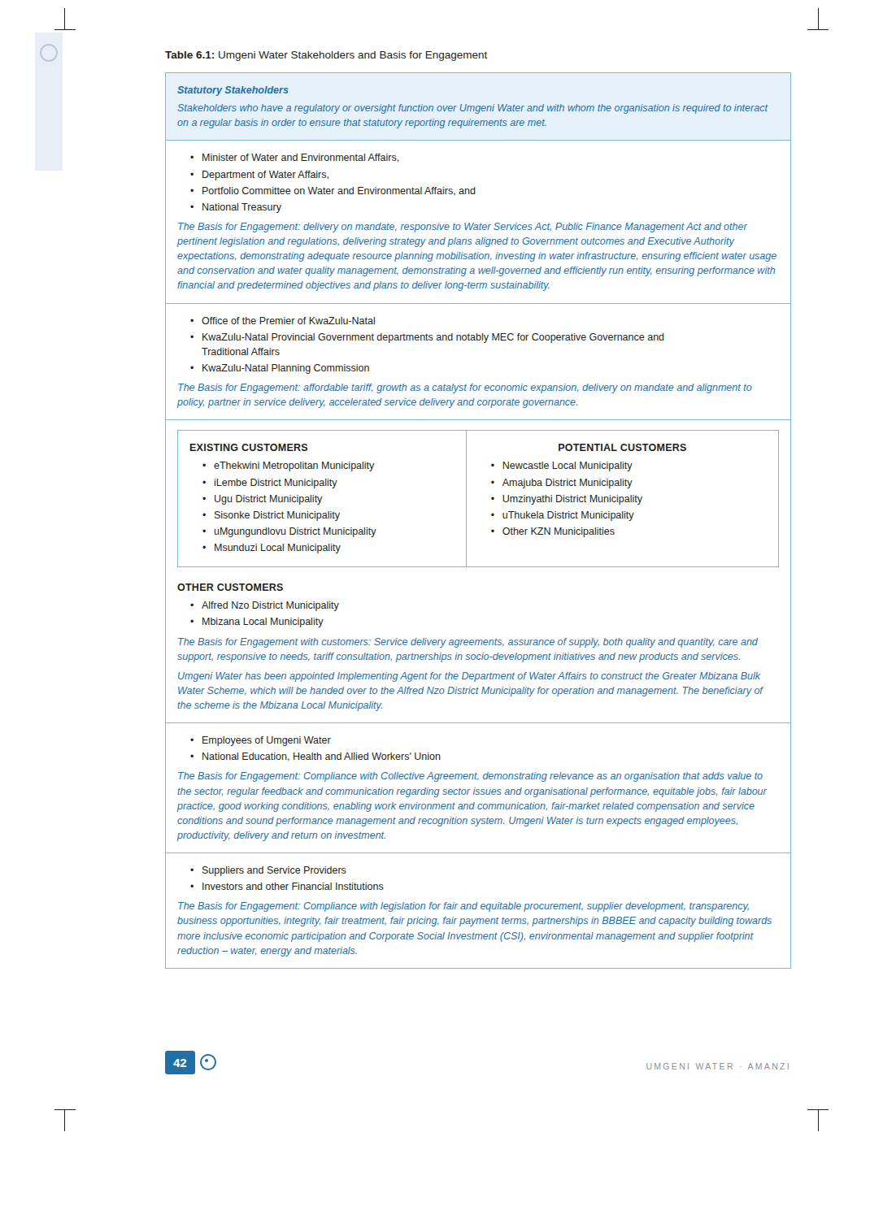Table 6.1: Umgeni Water Stakeholders and Basis for Engagement
| Statutory Stakeholders Stakeholders who have a regulatory or oversight function over Umgeni Water and with whom the organisation is required to interact on a regular basis in order to ensure that statutory reporting requirements are met. |
| Minister of Water and Environmental Affairs, Department of Water Affairs, Portfolio Committee on Water and Environmental Affairs, and National Treasury The Basis for Engagement: delivery on mandate, responsive to Water Services Act, Public Finance Management Act and other pertinent legislation and regulations, delivering strategy and plans aligned to Government outcomes and Executive Authority expectations, demonstrating adequate resource planning mobilisation, investing in water infrastructure, ensuring efficient water usage and conservation and water quality management, demonstrating a well-governed and efficiently run entity, ensuring performance with financial and predetermined objectives and plans to deliver long-term sustainability. |
| Office of the Premier of KwaZulu-Natal KwaZulu-Natal Provincial Government departments and notably MEC for Cooperative Governance and Traditional Affairs KwaZulu-Natal Planning Commission The Basis for Engagement: affordable tariff, growth as a catalyst for economic expansion, delivery on mandate and alignment to policy, partner in service delivery, accelerated service delivery and corporate governance. |
| / EXISTING CUSTOMERS eThekwini Metropolitan Municipality iLembe District Municipality Ugu District Municipality Sisonke District Municipality uMgungundlovu District Municipality Msunduzi Local Municipality / POTENTIAL CUSTOMERS Newcastle Local Municipality Amajuba District Municipality Umzinyathi District Municipality uThukela District Municipality Other KZN Municipalities / OTHER CUSTOMERS Alfred Nzo District Municipality Mbizana Local Municipality The Basis for Engagement with customers: Service delivery agreements, assurance of supply, both quality and quantity, care and support, responsive to needs, tariff consultation, partnerships in socio-development initiatives and new products and services. Umgeni Water has been appointed Implementing Agent for the Department of Water Affairs to construct the Greater Mbizana Bulk Water Scheme, which will be handed over to the Alfred Nzo District Municipality for operation and management. The beneficiary of the scheme is the Mbizana Local Municipality. |
| Employees of Umgeni Water National Education, Health and Allied Workers' Union The Basis for Engagement: Compliance with Collective Agreement, demonstrating relevance as an organisation that adds value to the sector, regular feedback and communication regarding sector issues and organisational performance, equitable jobs, fair labour practice, good working conditions, enabling work environment and communication, fair-market related compensation and service conditions and sound performance management and recognition system. Umgeni Water is turn expects engaged employees, productivity, delivery and return on investment. |
| Suppliers and Service Providers Investors and other Financial Institutions The Basis for Engagement: Compliance with legislation for fair and equitable procurement, supplier development, transparency, business opportunities, integrity, fair treatment, fair pricing, fair payment terms, partnerships in BBBEE and capacity building towards more inclusive economic participation and Corporate Social Investment (CSI), environmental management and supplier footprint reduction – water, energy and materials. |
42
UMGENI WATER · AMANZI